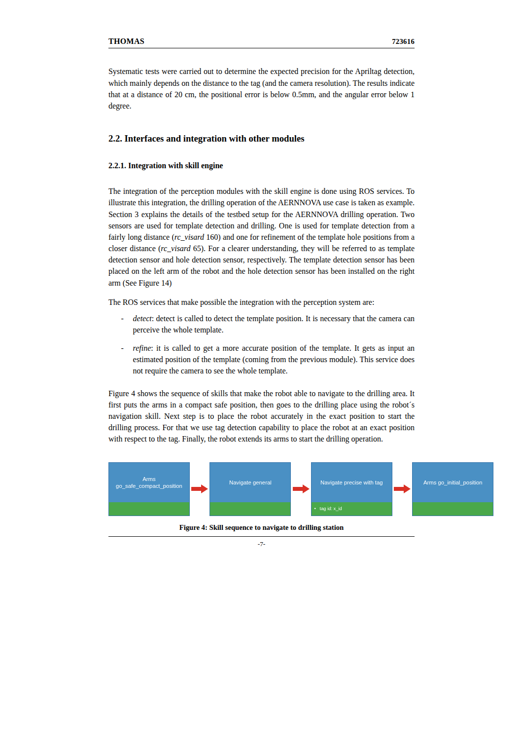THOMAS
723616
Systematic tests were carried out to determine the expected precision for the Apriltag detection, which mainly depends on the distance to the tag (and the camera resolution). The results indicate that at a distance of 20 cm, the positional error is below 0.5mm, and the angular error below 1 degree.
2.2. Interfaces and integration with other modules
2.2.1. Integration with skill engine
The integration of the perception modules with the skill engine is done using ROS services. To illustrate this integration, the drilling operation of the AERNNOVA use case is taken as example. Section 3 explains the details of the testbed setup for the AERNNOVA drilling operation. Two sensors are used for template detection and drilling. One is used for template detection from a fairly long distance (rc_visard 160) and one for refinement of the template hole positions from a closer distance (rc_visard 65). For a clearer understanding, they will be referred to as template detection sensor and hole detection sensor, respectively. The template detection sensor has been placed on the left arm of the robot and the hole detection sensor has been installed on the right arm (See Figure 14)
The ROS services that make possible the integration with the perception system are:
detect: detect is called to detect the template position. It is necessary that the camera can perceive the whole template.
refine: it is called to get a more accurate position of the template. It gets as input an estimated position of the template (coming from the previous module). This service does not require the camera to see the whole template.
Figure 4 shows the sequence of skills that make the robot able to navigate to the drilling area. It first puts the arms in a compact safe position, then goes to the drilling place using the robot´s navigation skill. Next step is to place the robot accurately in the exact position to start the drilling process. For that we use tag detection capability to place the robot at an exact position with respect to the tag. Finally, the robot extends its arms to start the drilling operation.
Arms
go_safe_compact_position
Navigate general
Navigate precise with tag
• tag id: x_id
Arms go_initial_position
Figure 4: Skill sequence to navigate to drilling station
-7-